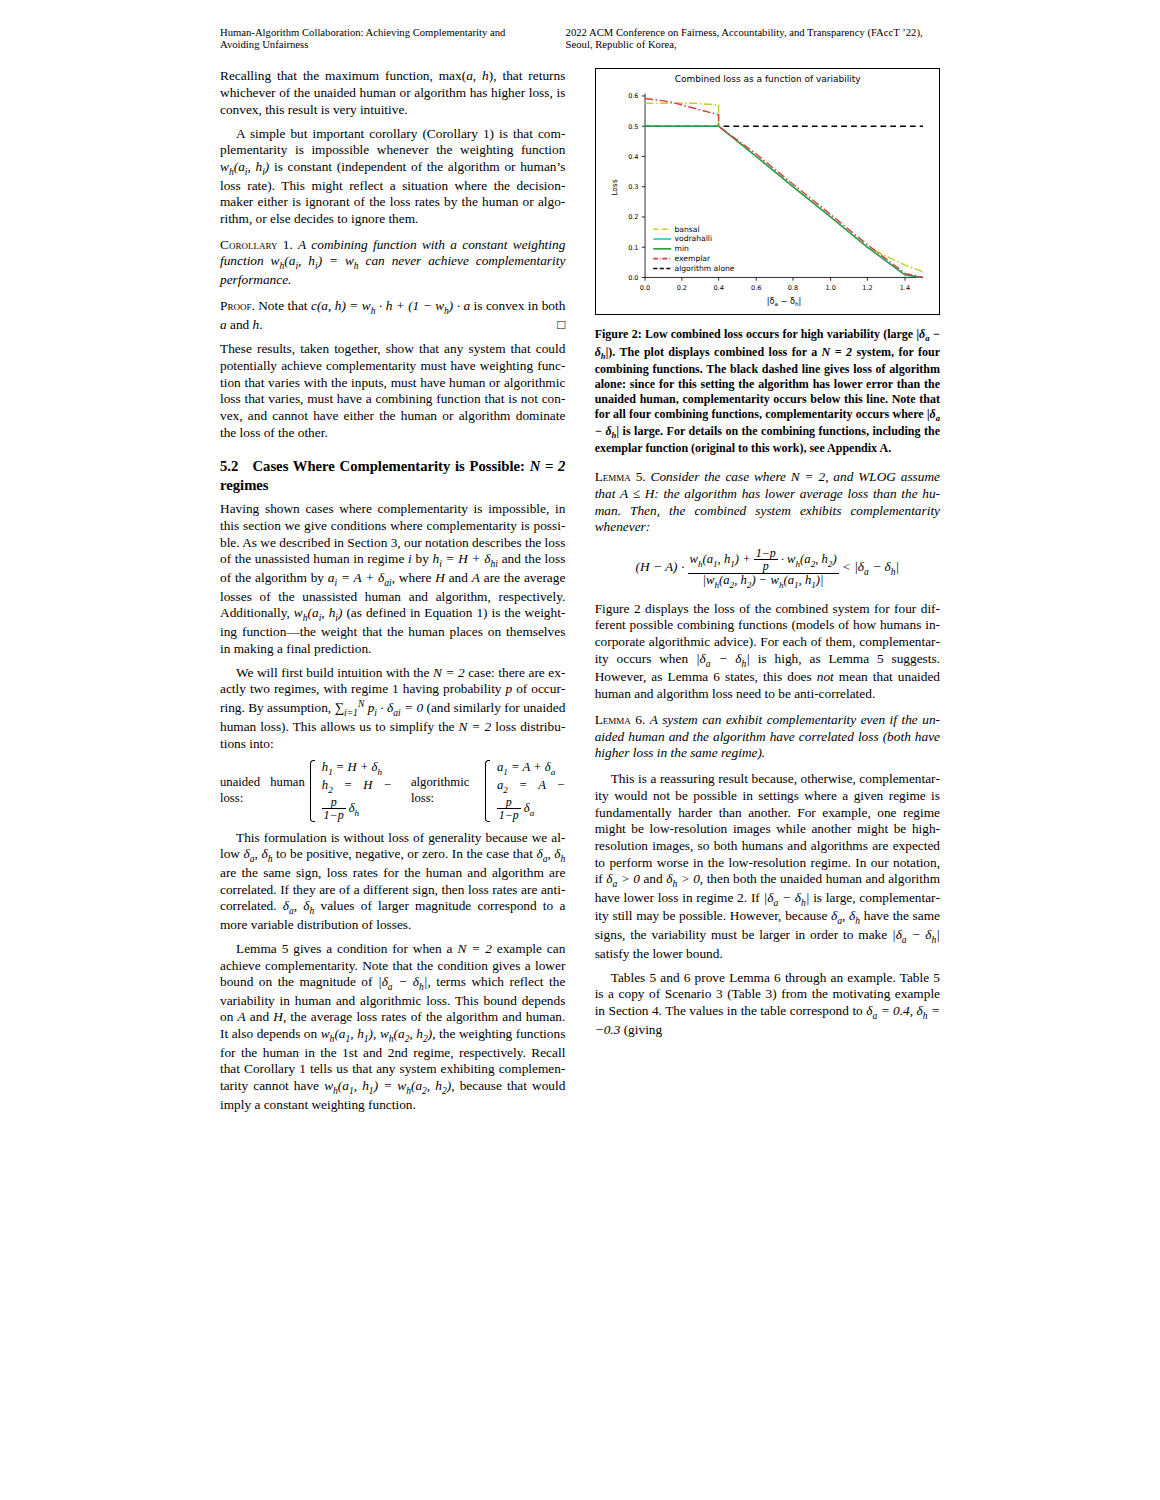Human-Algorithm Collaboration: Achieving Complementarity and Avoiding Unfairness
2022 ACM Conference on Fairness, Accountability, and Transparency (FAccT ’22), Seoul, Republic of Korea,
Recalling that the maximum function, max(a, h), that returns whichever of the unaided human or algorithm has higher loss, is convex, this result is very intuitive.
A simple but important corollary (Corollary 1) is that complementarity is impossible whenever the weighting function wh(ai, hi) is constant (independent of the algorithm or human’s loss rate). This might reflect a situation where the decision-maker either is ignorant of the loss rates by the human or algorithm, or else decides to ignore them.
Corollary 1. A combining function with a constant weighting function wh(ai, hi) = wh can never achieve complementarity performance.
Proof. Note that c(a, h) = wh · h + (1 − wh) · a is convex in both a and h. □
These results, taken together, show that any system that could potentially achieve complementarity must have weighting function that varies with the inputs, must have human or algorithmic loss that varies, must have a combining function that is not convex, and cannot have either the human or algorithm dominate the loss of the other.
5.2 Cases Where Complementarity is Possible: N = 2 regimes
Having shown cases where complementarity is impossible, in this section we give conditions where complementarity is possible. As we described in Section 3, our notation describes the loss of the unassisted human in regime i by hi = H + δhi and the loss of the algorithm by ai = A + δai, where H and A are the average losses of the unassisted human and algorithm, respectively. Additionally, wh(ai, hi) (as defined in Equation 1) is the weighting function—the weight that the human places on themselves in making a final prediction.
We will first build intuition with the N = 2 case: there are exactly two regimes, with regime 1 having probability p of occurring. By assumption, ∑i=1N pi · δai = 0 (and similarly for unaided human loss). This allows us to simplify the N = 2 loss distributions into:
unaided human loss: h1 = H + δh h2 = H − p 1−p δh
algorithmic loss: a1 = A + δa a2 = A − p 1−p δa
This formulation is without loss of generality because we allow δa, δh to be positive, negative, or zero. In the case that δa, δh are the same sign, loss rates for the human and algorithm are correlated. If they are of a different sign, then loss rates are anti-correlated. δa, δh values of larger magnitude correspond to a more variable distribution of losses.
Lemma 5 gives a condition for when a N = 2 example can achieve complementarity. Note that the condition gives a lower bound on the magnitude of |δa − δh|, terms which reflect the variability in human and algorithmic loss. This bound depends on A and H, the average loss rates of the algorithm and human. It also depends on wh(a1, h1), wh(a2, h2), the weighting functions for the human in the 1st and 2nd regime, respectively. Recall that Corollary 1 tells us that any system exhibiting complementarity cannot have wh(a1, h1) = wh(a2, h2), because that would imply a constant weighting function.
Combined loss as a function of variability Combined loss as a function of variability 0.0 0.1 0.2 0.3 0.4 0.5 0.6 Loss 0.0 0.2 0.4 0.6 0.8 1.0 1.2 1.4 |δa − δh| bansal vodrahalli min exemplar algorithm alone
Figure 2: Low combined loss occurs for high variability (large |δa − δh|). The plot displays combined loss for a N = 2 system, for four combining functions. The black dashed line gives loss of algorithm alone: since for this setting the algorithm has lower error than the unaided human, complementarity occurs below this line. Note that for all four combining functions, complementarity occurs where |δa − δh| is large. For details on the combining functions, including the exemplar function (original to this work), see Appendix A.
Lemma 5. Consider the case where N = 2, and WLOG assume that A ≤ H: the algorithm has lower average loss than the human. Then, the combined system exhibits complementarity whenever:
(H − A) · wh(a1, h1) + 1−p p · wh(a2, h2) |wh(a2, h2) − wh(a1, h1)| < |δa − δh|
Figure 2 displays the loss of the combined system for four different possible combining functions (models of how humans incorporate algorithmic advice). For each of them, complementarity occurs when |δa − δh| is high, as Lemma 5 suggests. However, as Lemma 6 states, this does not mean that unaided human and algorithm loss need to be anti-correlated.
Lemma 6. A system can exhibit complementarity even if the unaided human and the algorithm have correlated loss (both have higher loss in the same regime).
This is a reassuring result because, otherwise, complementarity would not be possible in settings where a given regime is fundamentally harder than another. For example, one regime might be low-resolution images while another might be high-resolution images, so both humans and algorithms are expected to perform worse in the low-resolution regime. In our notation, if δa > 0 and δh > 0, then both the unaided human and algorithm have lower loss in regime 2. If |δa − δh| is large, complementarity still may be possible. However, because δa, δh have the same signs, the variability must be larger in order to make |δa − δh| satisfy the lower bound.
Tables 5 and 6 prove Lemma 6 through an example. Table 5 is a copy of Scenario 3 (Table 3) from the motivating example in Section 4. The values in the table correspond to δa = 0.4, δh = −0.3 (giving